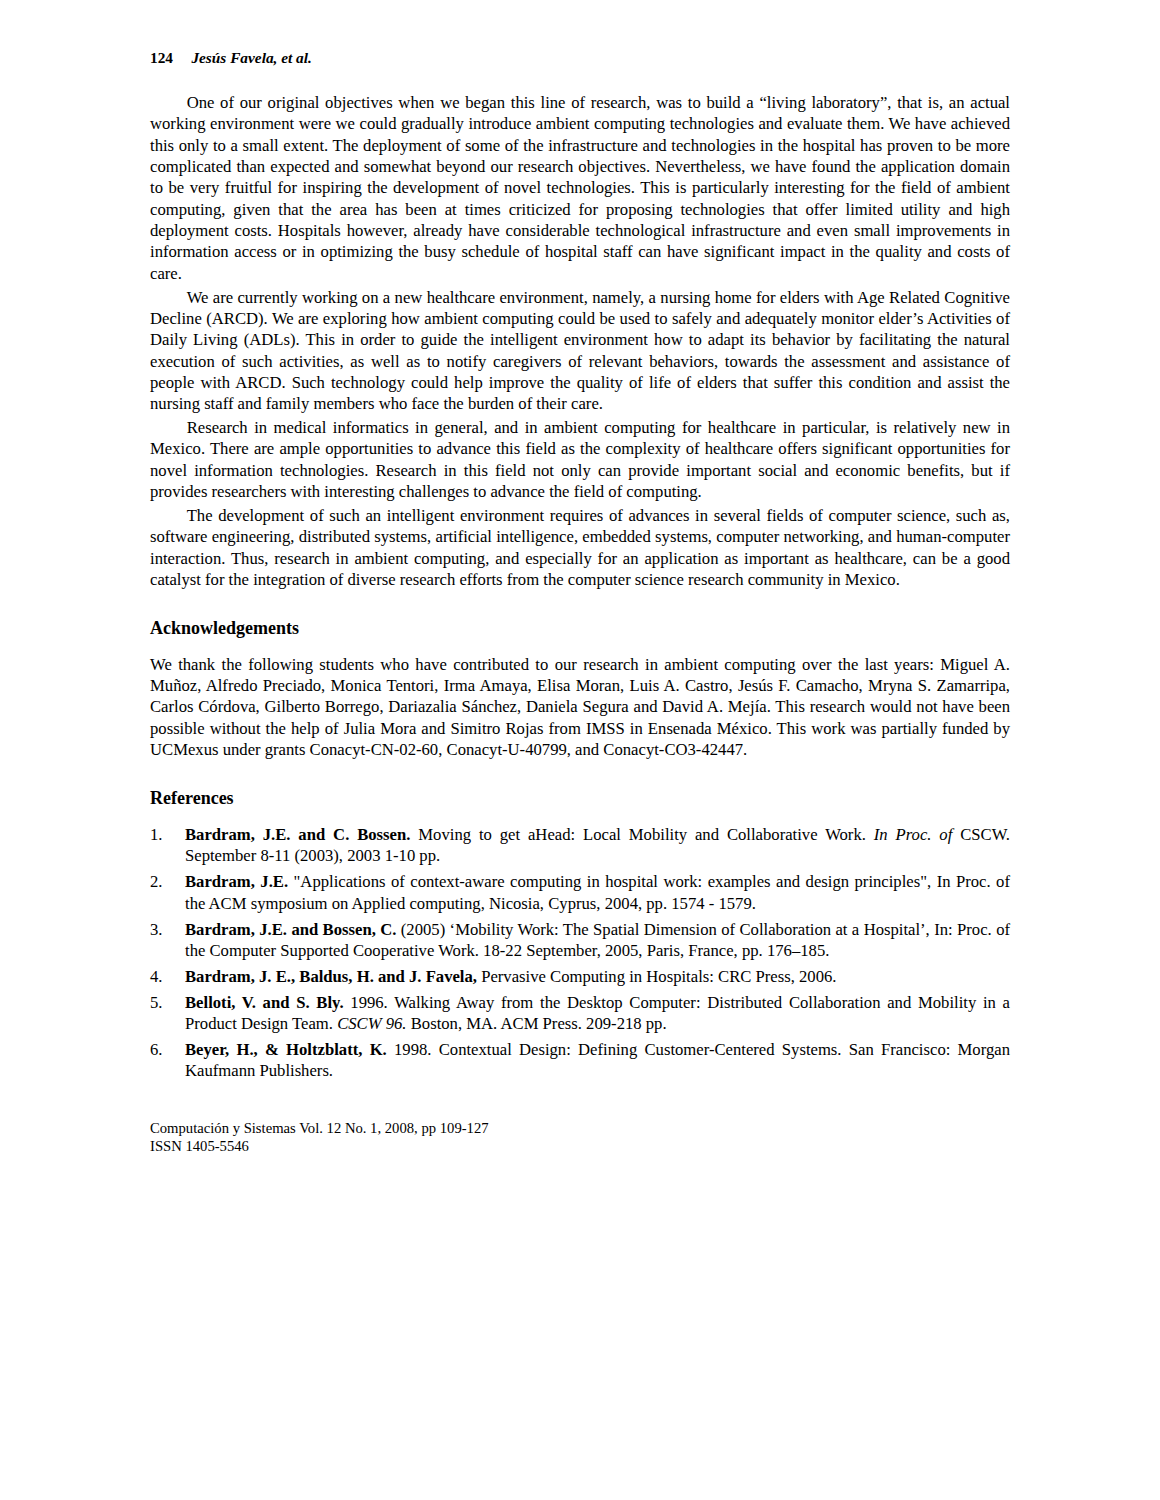124 Jesús Favela, et al.
One of our original objectives when we began this line of research, was to build a “living laboratory”, that is, an actual working environment were we could gradually introduce ambient computing technologies and evaluate them. We have achieved this only to a small extent. The deployment of some of the infrastructure and technologies in the hospital has proven to be more complicated than expected and somewhat beyond our research objectives. Nevertheless, we have found the application domain to be very fruitful for inspiring the development of novel technologies. This is particularly interesting for the field of ambient computing, given that the area has been at times criticized for proposing technologies that offer limited utility and high deployment costs. Hospitals however, already have considerable technological infrastructure and even small improvements in information access or in optimizing the busy schedule of hospital staff can have significant impact in the quality and costs of care.
We are currently working on a new healthcare environment, namely, a nursing home for elders with Age Related Cognitive Decline (ARCD). We are exploring how ambient computing could be used to safely and adequately monitor elder’s Activities of Daily Living (ADLs). This in order to guide the intelligent environment how to adapt its behavior by facilitating the natural execution of such activities, as well as to notify caregivers of relevant behaviors, towards the assessment and assistance of people with ARCD. Such technology could help improve the quality of life of elders that suffer this condition and assist the nursing staff and family members who face the burden of their care.
Research in medical informatics in general, and in ambient computing for healthcare in particular, is relatively new in Mexico. There are ample opportunities to advance this field as the complexity of healthcare offers significant opportunities for novel information technologies. Research in this field not only can provide important social and economic benefits, but if provides researchers with interesting challenges to advance the field of computing.
The development of such an intelligent environment requires of advances in several fields of computer science, such as, software engineering, distributed systems, artificial intelligence, embedded systems, computer networking, and human-computer interaction. Thus, research in ambient computing, and especially for an application as important as healthcare, can be a good catalyst for the integration of diverse research efforts from the computer science research community in Mexico.
Acknowledgements
We thank the following students who have contributed to our research in ambient computing over the last years: Miguel A. Muñoz, Alfredo Preciado, Monica Tentori, Irma Amaya, Elisa Moran, Luis A. Castro, Jesús F. Camacho, Mryna S. Zamarripa, Carlos Córdova, Gilberto Borrego, Dariazalia Sánchez, Daniela Segura and David A. Mejía. This research would not have been possible without the help of Julia Mora and Simitro Rojas from IMSS in Ensenada México. This work was partially funded by UCMexus under grants Conacyt-CN-02-60, Conacyt-U-40799, and Conacyt-CO3-42447.
References
Bardram, J.E. and C. Bossen. Moving to get aHead: Local Mobility and Collaborative Work. In Proc. of CSCW. September 8-11 (2003), 2003 1-10 pp.
Bardram, J.E. "Applications of context-aware computing in hospital work: examples and design principles", In Proc. of the ACM symposium on Applied computing, Nicosia, Cyprus, 2004, pp. 1574 - 1579.
Bardram, J.E. and Bossen, C. (2005) ‘Mobility Work: The Spatial Dimension of Collaboration at a Hospital’, In: Proc. of the Computer Supported Cooperative Work. 18-22 September, 2005, Paris, France, pp. 176–185.
Bardram, J. E., Baldus, H. and J. Favela, Pervasive Computing in Hospitals: CRC Press, 2006.
Belloti, V. and S. Bly. 1996. Walking Away from the Desktop Computer: Distributed Collaboration and Mobility in a Product Design Team. CSCW 96. Boston, MA. ACM Press. 209-218 pp.
Beyer, H., & Holtzblatt, K. 1998. Contextual Design: Defining Customer-Centered Systems. San Francisco: Morgan Kaufmann Publishers.
Computación y Sistemas Vol. 12 No. 1, 2008, pp 109-127
ISSN 1405-5546